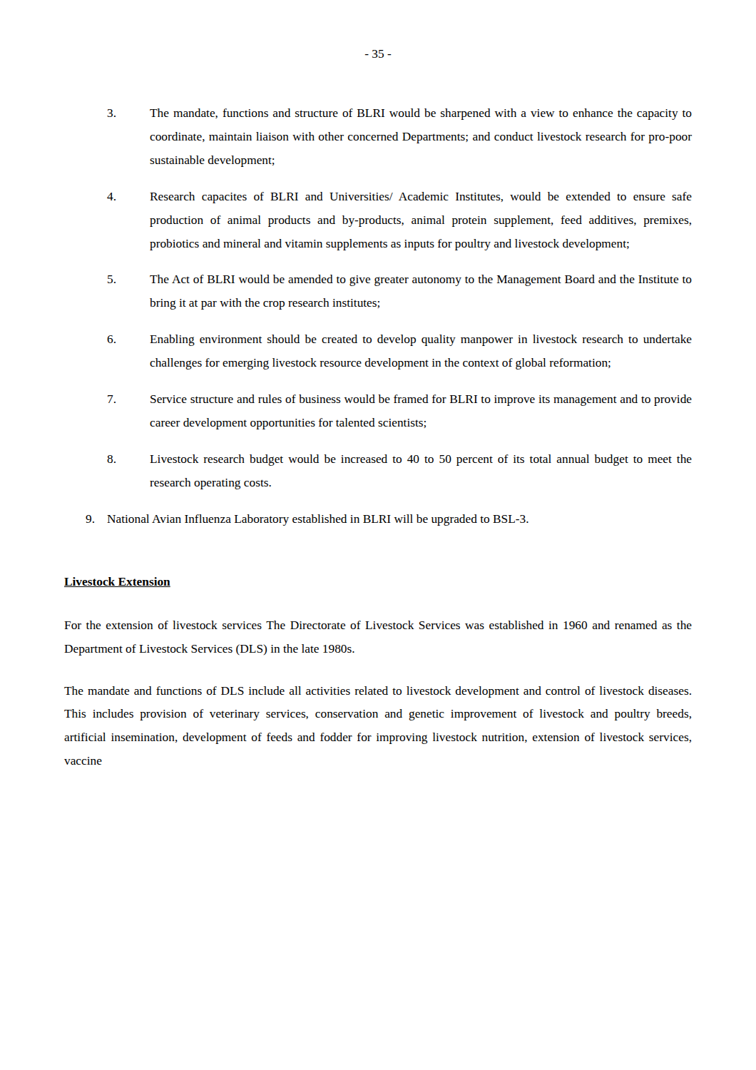- 35 -
3. The mandate, functions and structure of BLRI would be sharpened with a view to enhance the capacity to coordinate, maintain liaison with other concerned Departments; and conduct livestock research for pro-poor sustainable development;
4. Research capacites of BLRI and Universities/ Academic Institutes, would be extended to ensure safe production of animal products and by-products, animal protein supplement, feed additives, premixes, probiotics and mineral and vitamin supplements as inputs for poultry and livestock development;
5. The Act of BLRI would be amended to give greater autonomy to the Management Board and the Institute to bring it at par with the crop research institutes;
6. Enabling environment should be created to develop quality manpower in livestock research to undertake challenges for emerging livestock resource development in the context of global reformation;
7. Service structure and rules of business would be framed for BLRI to improve its management and to provide career development opportunities for talented scientists;
8. Livestock research budget would be increased to 40 to 50 percent of its total annual budget to meet the research operating costs.
9. National Avian Influenza Laboratory established in BLRI will be upgraded to BSL-3.
Livestock Extension
For the extension of livestock services The Directorate of Livestock Services was established in 1960 and renamed as the Department of Livestock Services (DLS) in the late 1980s.
The mandate and functions of DLS include all activities related to livestock development and control of livestock diseases. This includes provision of veterinary services, conservation and genetic improvement of livestock and poultry breeds, artificial insemination, development of feeds and fodder for improving livestock nutrition, extension of livestock services, vaccine